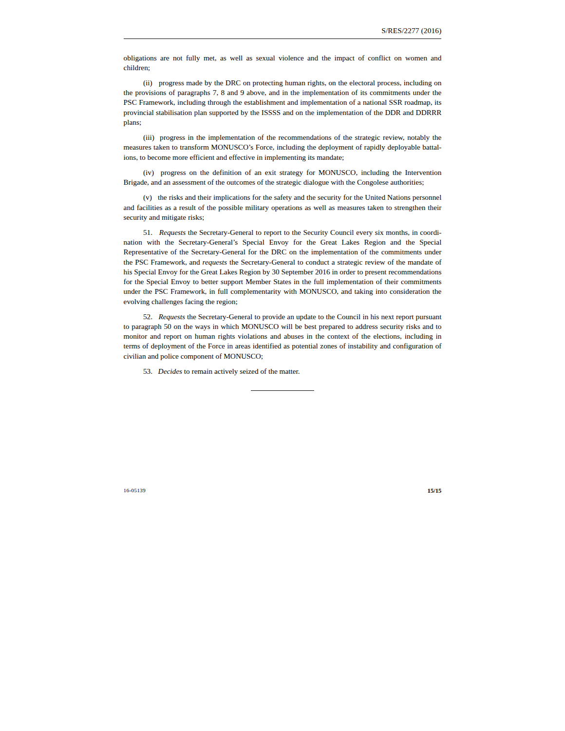S/RES/2277 (2016)
obligations are not fully met, as well as sexual violence and the impact of conflict on women and children;
(ii) progress made by the DRC on protecting human rights, on the electoral process, including on the provisions of paragraphs 7, 8 and 9 above, and in the implementation of its commitments under the PSC Framework, including through the establishment and implementation of a national SSR roadmap, its provincial stabilisation plan supported by the ISSSS and on the implementation of the DDR and DDRRR plans;
(iii) progress in the implementation of the recommendations of the strategic review, notably the measures taken to transform MONUSCO’s Force, including the deployment of rapidly deployable battalions, to become more efficient and effective in implementing its mandate;
(iv) progress on the definition of an exit strategy for MONUSCO, including the Intervention Brigade, and an assessment of the outcomes of the strategic dialogue with the Congolese authorities;
(v) the risks and their implications for the safety and the security for the United Nations personnel and facilities as a result of the possible military operations as well as measures taken to strengthen their security and mitigate risks;
51. Requests the Secretary-General to report to the Security Council every six months, in coordination with the Secretary-General’s Special Envoy for the Great Lakes Region and the Special Representative of the Secretary-General for the DRC on the implementation of the commitments under the PSC Framework, and requests the Secretary-General to conduct a strategic review of the mandate of his Special Envoy for the Great Lakes Region by 30 September 2016 in order to present recommendations for the Special Envoy to better support Member States in the full implementation of their commitments under the PSC Framework, in full complementarity with MONUSCO, and taking into consideration the evolving challenges facing the region;
52. Requests the Secretary-General to provide an update to the Council in his next report pursuant to paragraph 50 on the ways in which MONUSCO will be best prepared to address security risks and to monitor and report on human rights violations and abuses in the context of the elections, including in terms of deployment of the Force in areas identified as potential zones of instability and configuration of civilian and police component of MONUSCO;
53. Decides to remain actively seized of the matter.
16-05139 15/15